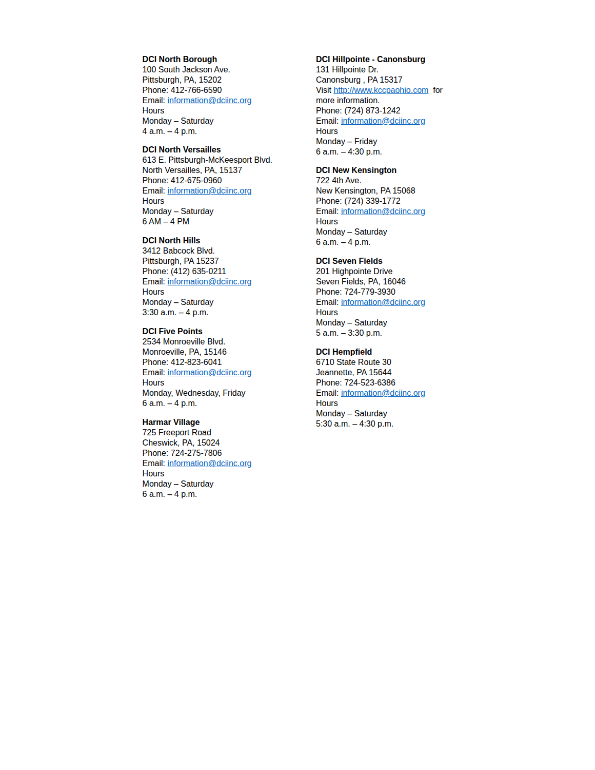DCI North Borough
100 South Jackson Ave.
Pittsburgh, PA, 15202
Phone: 412-766-6590
Email: information@dciinc.org
Hours
Monday – Saturday
4 a.m. – 4 p.m.
DCI North Versailles
613 E. Pittsburgh-McKeesport Blvd.
North Versailles, PA, 15137
Phone: 412-675-0960
Email: information@dciinc.org
Hours
Monday – Saturday
6 AM – 4 PM
DCI North Hills
3412 Babcock Blvd.
Pittsburgh, PA 15237
Phone: (412) 635-0211
Email: information@dciinc.org
Hours
Monday – Saturday
3:30 a.m. – 4 p.m.
DCI Five Points
2534 Monroeville Blvd.
Monroeville, PA, 15146
Phone: 412-823-6041
Email: information@dciinc.org
Hours
Monday, Wednesday, Friday
6 a.m. – 4 p.m.
Harmar Village
725 Freeport Road
Cheswick, PA, 15024
Phone: 724-275-7806
Email: information@dciinc.org
Hours
Monday – Saturday
6 a.m. – 4 p.m.
DCI Hillpointe - Canonsburg
131 Hillpointe Dr.
Canonsburg , PA 15317
Visit http://www.kccpaohio.com for more information.
Phone: (724) 873-1242
Email: information@dciinc.org
Hours
Monday – Friday
6 a.m. – 4:30 p.m.
DCI New Kensington
722 4th Ave.
New Kensington, PA 15068
Phone: (724) 339-1772
Email: information@dciinc.org
Hours
Monday – Saturday
6 a.m. – 4 p.m.
DCI Seven Fields
201 Highpointe Drive
Seven Fields, PA, 16046
Phone: 724-779-3930
Email: information@dciinc.org
Hours
Monday – Saturday
5 a.m. – 3:30 p.m.
DCI Hempfield
6710 State Route 30
Jeannette, PA 15644
Phone: 724-523-6386
Email: information@dciinc.org
Hours
Monday – Saturday
5:30 a.m. – 4:30 p.m.